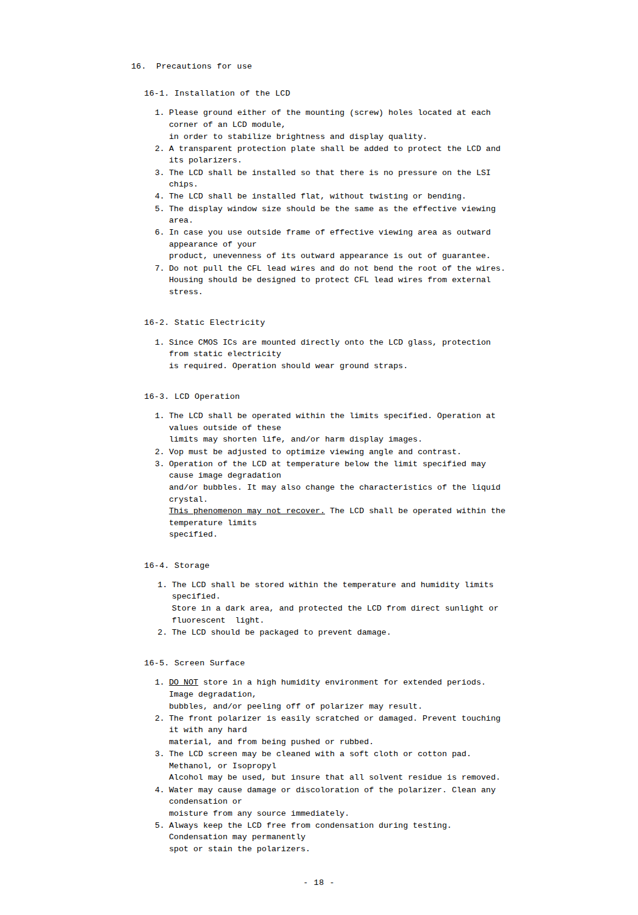16. Precautions for use
16-1. Installation of the LCD
1. Please ground either of the mounting (screw) holes located at each corner of an LCD module,in order to stabilize brightness and display quality.
2. A transparent protection plate shall be added to protect the LCD and its polarizers.
3. The LCD shall be installed so that there is no pressure on the LSI chips.
4. The LCD shall be installed flat, without twisting or bending.
5. The display window size should be the same as the effective viewing area.
6. In case you use outside frame of effective viewing area as outward appearance of yourproduct, unevenness of its outward appearance is out of guarantee.
7. Do not pull the CFL lead wires and do not bend the root of the wires.Housing should be designed to protect CFL lead wires from external stress.
16-2. Static Electricity
1. Since CMOS ICs are mounted directly onto the LCD glass, protection from static electricityis required. Operation should wear ground straps.
16-3. LCD Operation
1. The LCD shall be operated within the limits specified. Operation at values outside of theselimits may shorten life, and/or harm display images.
2. Vop must be adjusted to optimize viewing angle and contrast.
3. Operation of the LCD at temperature below the limit specified may cause image degradationand/or bubbles. It may also change the characteristics of the liquid crystal. This phenomenon may not recover. The LCD shall be operated within the temperature limits specified.
16-4. Storage
1. The LCD shall be stored within the temperature and humidity limits specified.Store in a dark area, and protected the LCD from direct sunlight or fluorescent light.
2. The LCD should be packaged to prevent damage.
16-5. Screen Surface
1. DO NOT store in a high humidity environment for extended periods. Image degradation,bubbles, and/or peeling off of polarizer may result.
2. The front polarizer is easily scratched or damaged. Prevent touching it with any hardmaterial, and from being pushed or rubbed.
3. The LCD screen may be cleaned with a soft cloth or cotton pad. Methanol, or IsopropylAlcohol may be used, but insure that all solvent residue is removed.
4. Water may cause damage or discoloration of the polarizer. Clean any condensation ormoisture from any source immediately.
5. Always keep the LCD free from condensation during testing. Condensation may permanentlyspot or stain the polarizers.
- 18 -